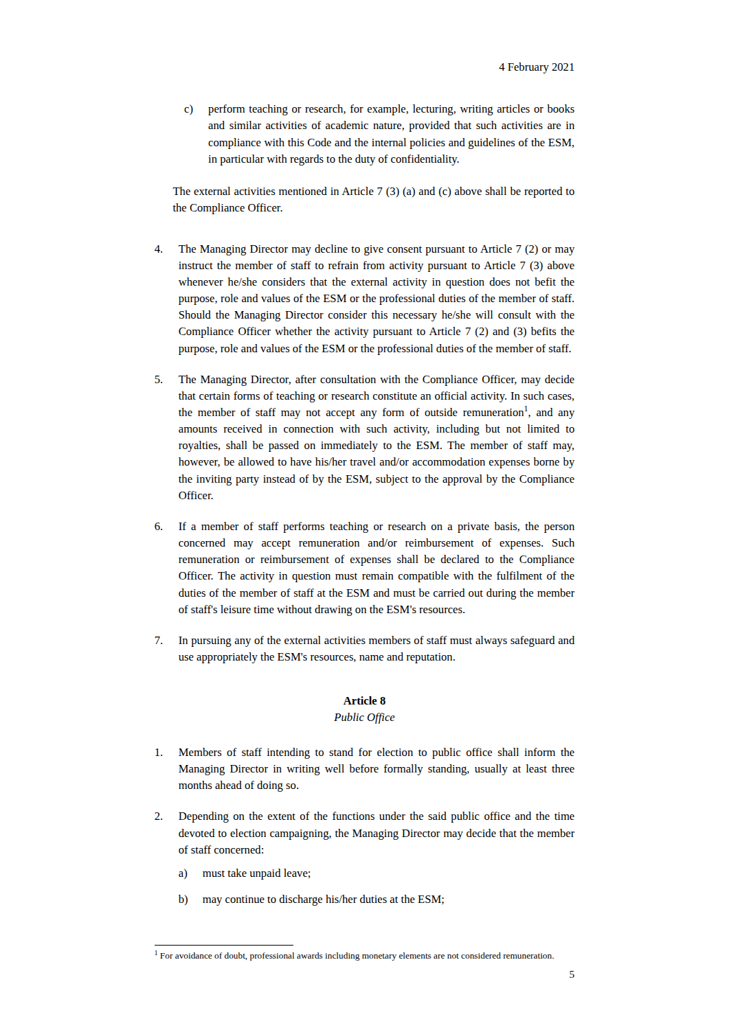4 February 2021
c) perform teaching or research, for example, lecturing, writing articles or books and similar activities of academic nature, provided that such activities are in compliance with this Code and the internal policies and guidelines of the ESM, in particular with regards to the duty of confidentiality.
The external activities mentioned in Article 7 (3) (a) and (c) above shall be reported to the Compliance Officer.
4. The Managing Director may decline to give consent pursuant to Article 7 (2) or may instruct the member of staff to refrain from activity pursuant to Article 7 (3) above whenever he/she considers that the external activity in question does not befit the purpose, role and values of the ESM or the professional duties of the member of staff. Should the Managing Director consider this necessary he/she will consult with the Compliance Officer whether the activity pursuant to Article 7 (2) and (3) befits the purpose, role and values of the ESM or the professional duties of the member of staff.
5. The Managing Director, after consultation with the Compliance Officer, may decide that certain forms of teaching or research constitute an official activity. In such cases, the member of staff may not accept any form of outside remuneration1, and any amounts received in connection with such activity, including but not limited to royalties, shall be passed on immediately to the ESM. The member of staff may, however, be allowed to have his/her travel and/or accommodation expenses borne by the inviting party instead of by the ESM, subject to the approval by the Compliance Officer.
6. If a member of staff performs teaching or research on a private basis, the person concerned may accept remuneration and/or reimbursement of expenses. Such remuneration or reimbursement of expenses shall be declared to the Compliance Officer. The activity in question must remain compatible with the fulfilment of the duties of the member of staff at the ESM and must be carried out during the member of staff's leisure time without drawing on the ESM's resources.
7. In pursuing any of the external activities members of staff must always safeguard and use appropriately the ESM's resources, name and reputation.
Article 8
Public Office
1. Members of staff intending to stand for election to public office shall inform the Managing Director in writing well before formally standing, usually at least three months ahead of doing so.
2. Depending on the extent of the functions under the said public office and the time devoted to election campaigning, the Managing Director may decide that the member of staff concerned:
a) must take unpaid leave;
b) may continue to discharge his/her duties at the ESM;
1 For avoidance of doubt, professional awards including monetary elements are not considered remuneration.
5